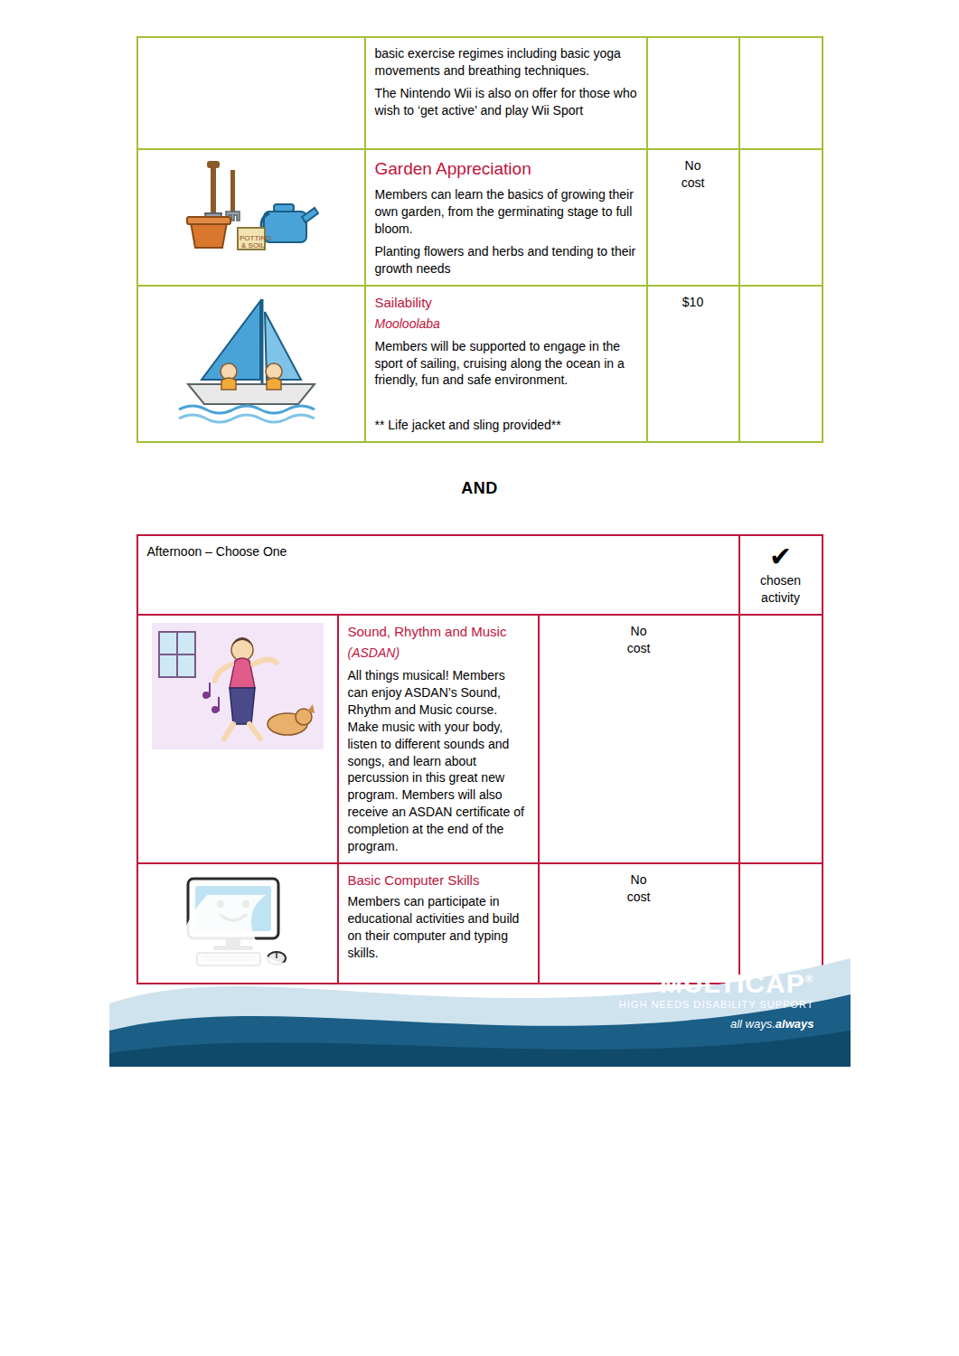| | basic exercise regimes including basic yoga movements and breathing techniques. The Nintendo Wii is also on offer for those who wish to ‘get active’ and play Wii Sport | | |
| POTTING & SOIL | Garden Appreciation Members can learn the basics of growing their own garden, from the germinating stage to full bloom. Planting flowers and herbs and tending to their growth needs | No cost | |
| | Sailability Mooloolaba Members will be supported to engage in the sport of sailing, cruising along the ocean in a friendly, fun and safe environment. ** Life jacket and sling provided** | $10 | |
AND
| Afternoon – Choose One | ✔ chosen activity |
| | Sound, Rhythm and Music (ASDAN) All things musical! Members can enjoy ASDAN’s Sound, Rhythm and Music course. Make music with your body, listen to different sounds and songs, and learn about percussion in this great new program. Members will also receive an ASDAN certificate of completion at the end of the program. | No cost | |
| | Basic Computer Skills Members can participate in educational activities and build on their computer and typing skills. | No cost | |
MULTICAP®
HIGH NEEDS DISABILITY SUPPORT
all ways.always